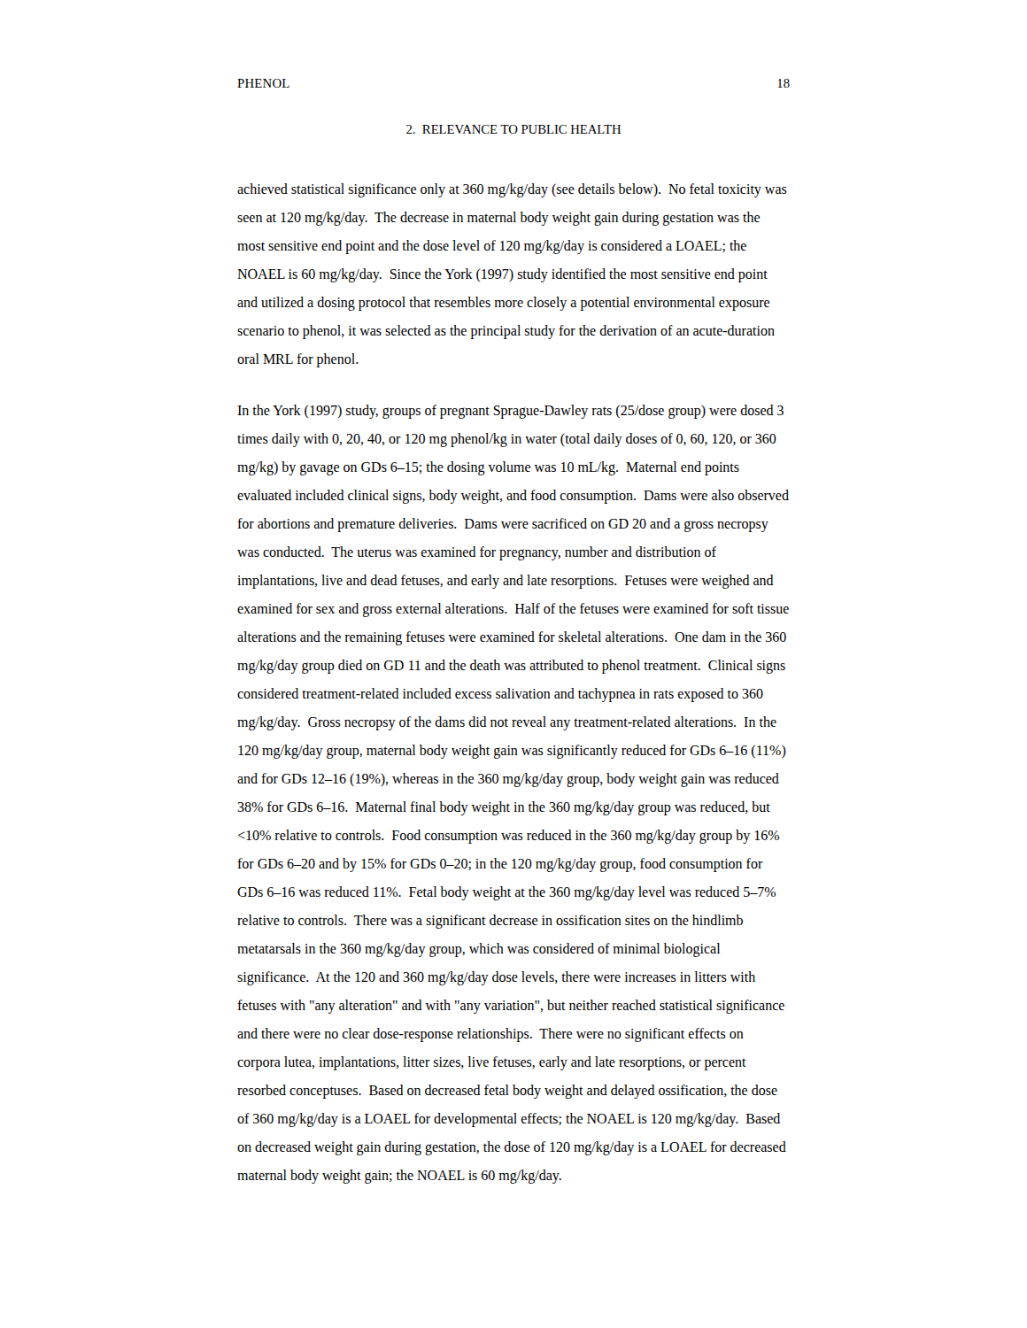PHENOL 18
2. RELEVANCE TO PUBLIC HEALTH
achieved statistical significance only at 360 mg/kg/day (see details below). No fetal toxicity was seen at 120 mg/kg/day. The decrease in maternal body weight gain during gestation was the most sensitive end point and the dose level of 120 mg/kg/day is considered a LOAEL; the NOAEL is 60 mg/kg/day. Since the York (1997) study identified the most sensitive end point and utilized a dosing protocol that resembles more closely a potential environmental exposure scenario to phenol, it was selected as the principal study for the derivation of an acute-duration oral MRL for phenol.
In the York (1997) study, groups of pregnant Sprague-Dawley rats (25/dose group) were dosed 3 times daily with 0, 20, 40, or 120 mg phenol/kg in water (total daily doses of 0, 60, 120, or 360 mg/kg) by gavage on GDs 6–15; the dosing volume was 10 mL/kg. Maternal end points evaluated included clinical signs, body weight, and food consumption. Dams were also observed for abortions and premature deliveries. Dams were sacrificed on GD 20 and a gross necropsy was conducted. The uterus was examined for pregnancy, number and distribution of implantations, live and dead fetuses, and early and late resorptions. Fetuses were weighed and examined for sex and gross external alterations. Half of the fetuses were examined for soft tissue alterations and the remaining fetuses were examined for skeletal alterations. One dam in the 360 mg/kg/day group died on GD 11 and the death was attributed to phenol treatment. Clinical signs considered treatment-related included excess salivation and tachypnea in rats exposed to 360 mg/kg/day. Gross necropsy of the dams did not reveal any treatment-related alterations. In the 120 mg/kg/day group, maternal body weight gain was significantly reduced for GDs 6–16 (11%) and for GDs 12–16 (19%), whereas in the 360 mg/kg/day group, body weight gain was reduced 38% for GDs 6–16. Maternal final body weight in the 360 mg/kg/day group was reduced, but <10% relative to controls. Food consumption was reduced in the 360 mg/kg/day group by 16% for GDs 6–20 and by 15% for GDs 0–20; in the 120 mg/kg/day group, food consumption for GDs 6–16 was reduced 11%. Fetal body weight at the 360 mg/kg/day level was reduced 5–7% relative to controls. There was a significant decrease in ossification sites on the hindlimb metatarsals in the 360 mg/kg/day group, which was considered of minimal biological significance. At the 120 and 360 mg/kg/day dose levels, there were increases in litters with fetuses with "any alteration" and with "any variation", but neither reached statistical significance and there were no clear dose-response relationships. There were no significant effects on corpora lutea, implantations, litter sizes, live fetuses, early and late resorptions, or percent resorbed conceptuses. Based on decreased fetal body weight and delayed ossification, the dose of 360 mg/kg/day is a LOAEL for developmental effects; the NOAEL is 120 mg/kg/day. Based on decreased weight gain during gestation, the dose of 120 mg/kg/day is a LOAEL for decreased maternal body weight gain; the NOAEL is 60 mg/kg/day.